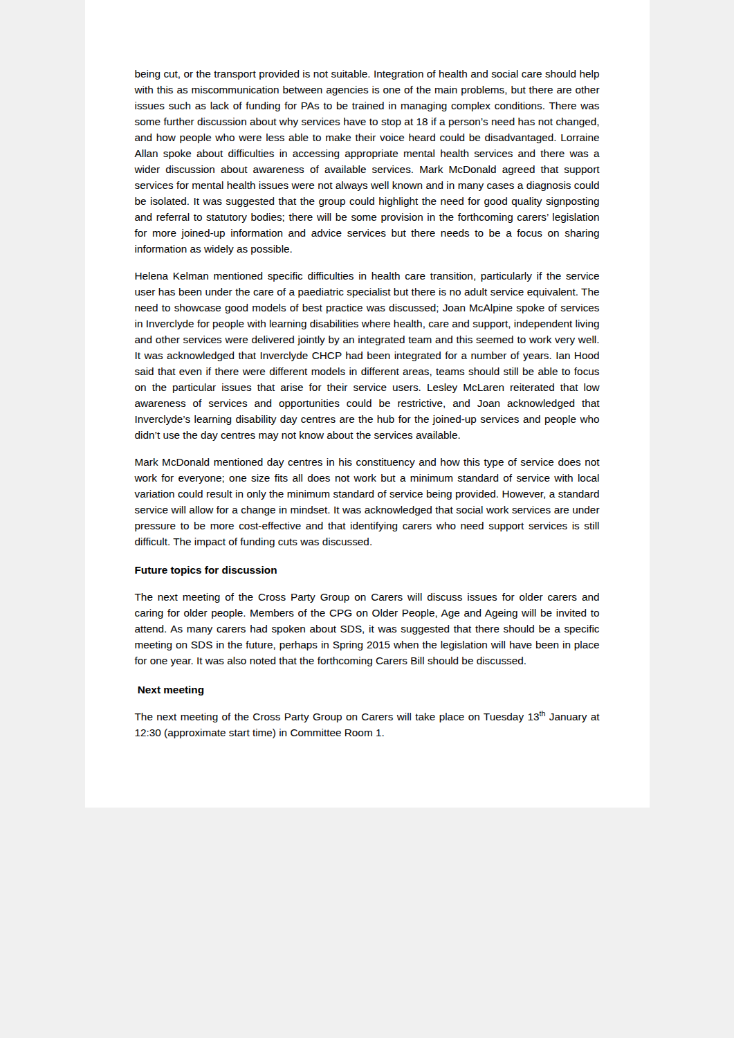being cut, or the transport provided is not suitable. Integration of health and social care should help with this as miscommunication between agencies is one of the main problems, but there are other issues such as lack of funding for PAs to be trained in managing complex conditions. There was some further discussion about why services have to stop at 18 if a person’s need has not changed, and how people who were less able to make their voice heard could be disadvantaged. Lorraine Allan spoke about difficulties in accessing appropriate mental health services and there was a wider discussion about awareness of available services. Mark McDonald agreed that support services for mental health issues were not always well known and in many cases a diagnosis could be isolated. It was suggested that the group could highlight the need for good quality signposting and referral to statutory bodies; there will be some provision in the forthcoming carers’ legislation for more joined-up information and advice services but there needs to be a focus on sharing information as widely as possible.
Helena Kelman mentioned specific difficulties in health care transition, particularly if the service user has been under the care of a paediatric specialist but there is no adult service equivalent. The need to showcase good models of best practice was discussed; Joan McAlpine spoke of services in Inverclyde for people with learning disabilities where health, care and support, independent living and other services were delivered jointly by an integrated team and this seemed to work very well. It was acknowledged that Inverclyde CHCP had been integrated for a number of years. Ian Hood said that even if there were different models in different areas, teams should still be able to focus on the particular issues that arise for their service users. Lesley McLaren reiterated that low awareness of services and opportunities could be restrictive, and Joan acknowledged that Inverclyde’s learning disability day centres are the hub for the joined-up services and people who didn’t use the day centres may not know about the services available.
Mark McDonald mentioned day centres in his constituency and how this type of service does not work for everyone; one size fits all does not work but a minimum standard of service with local variation could result in only the minimum standard of service being provided. However, a standard service will allow for a change in mindset. It was acknowledged that social work services are under pressure to be more cost-effective and that identifying carers who need support services is still difficult. The impact of funding cuts was discussed.
Future topics for discussion
The next meeting of the Cross Party Group on Carers will discuss issues for older carers and caring for older people. Members of the CPG on Older People, Age and Ageing will be invited to attend. As many carers had spoken about SDS, it was suggested that there should be a specific meeting on SDS in the future, perhaps in Spring 2015 when the legislation will have been in place for one year. It was also noted that the forthcoming Carers Bill should be discussed.
Next meeting
The next meeting of the Cross Party Group on Carers will take place on Tuesday 13th January at 12:30 (approximate start time) in Committee Room 1.